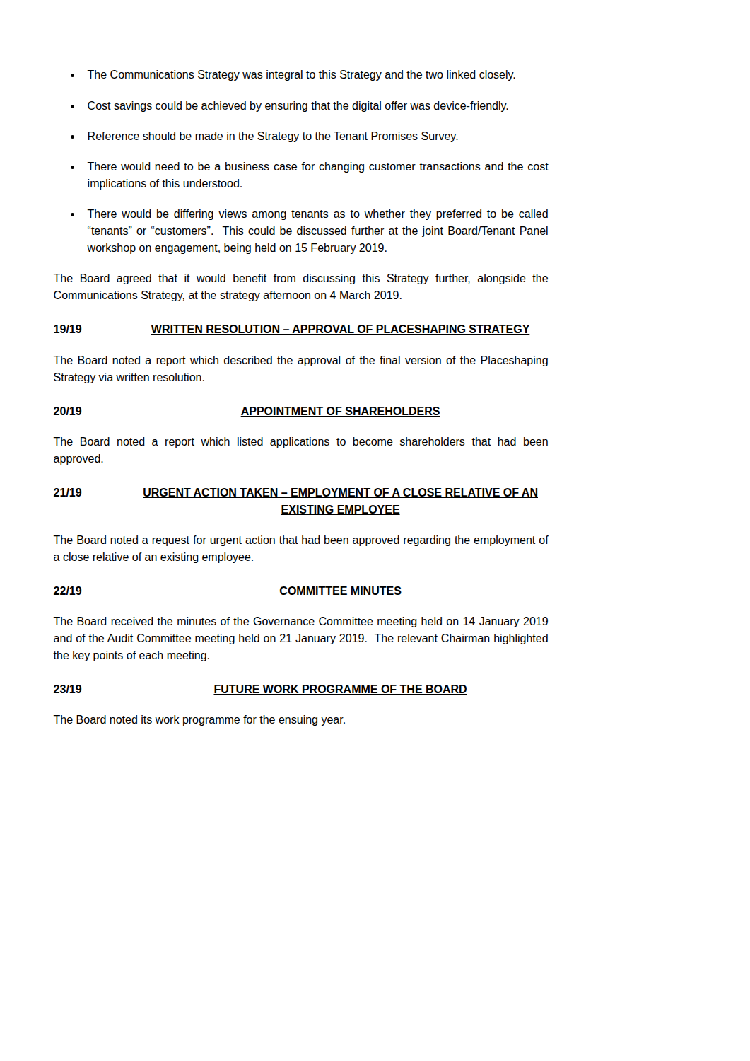The Communications Strategy was integral to this Strategy and the two linked closely.
Cost savings could be achieved by ensuring that the digital offer was device-friendly.
Reference should be made in the Strategy to the Tenant Promises Survey.
There would need to be a business case for changing customer transactions and the cost implications of this understood.
There would be differing views among tenants as to whether they preferred to be called “tenants” or “customers”. This could be discussed further at the joint Board/Tenant Panel workshop on engagement, being held on 15 February 2019.
The Board agreed that it would benefit from discussing this Strategy further, alongside the Communications Strategy, at the strategy afternoon on 4 March 2019.
19/19 WRITTEN RESOLUTION – APPROVAL OF PLACESHAPING STRATEGY
The Board noted a report which described the approval of the final version of the Placeshaping Strategy via written resolution.
20/19 APPOINTMENT OF SHAREHOLDERS
The Board noted a report which listed applications to become shareholders that had been approved.
21/19 URGENT ACTION TAKEN – EMPLOYMENT OF A CLOSE RELATIVE OF AN EXISTING EMPLOYEE
The Board noted a request for urgent action that had been approved regarding the employment of a close relative of an existing employee.
22/19 COMMITTEE MINUTES
The Board received the minutes of the Governance Committee meeting held on 14 January 2019 and of the Audit Committee meeting held on 21 January 2019. The relevant Chairman highlighted the key points of each meeting.
23/19 FUTURE WORK PROGRAMME OF THE BOARD
The Board noted its work programme for the ensuing year.